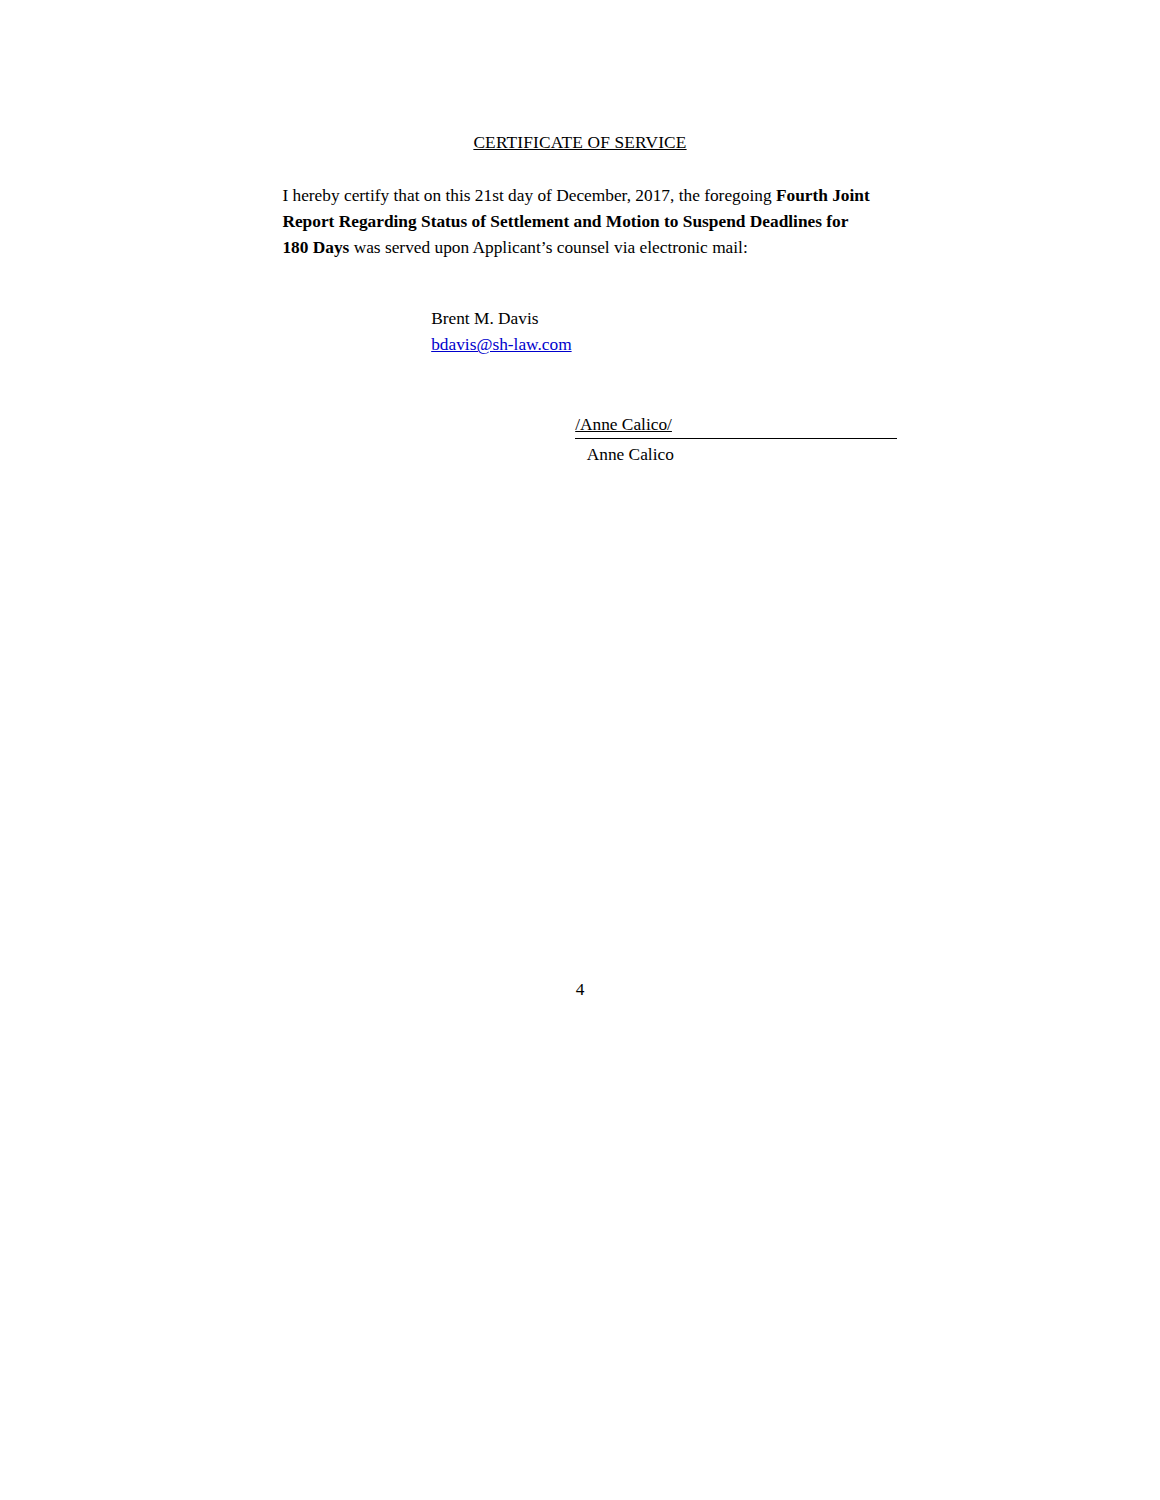CERTIFICATE OF SERVICE
I hereby certify that on this 21st day of December, 2017, the foregoing Fourth Joint Report Regarding Status of Settlement and Motion to Suspend Deadlines for 180 Days was served upon Applicant’s counsel via electronic mail:
Brent M. Davis
bdavis@sh-law.com
/Anne Calico/
Anne Calico
4